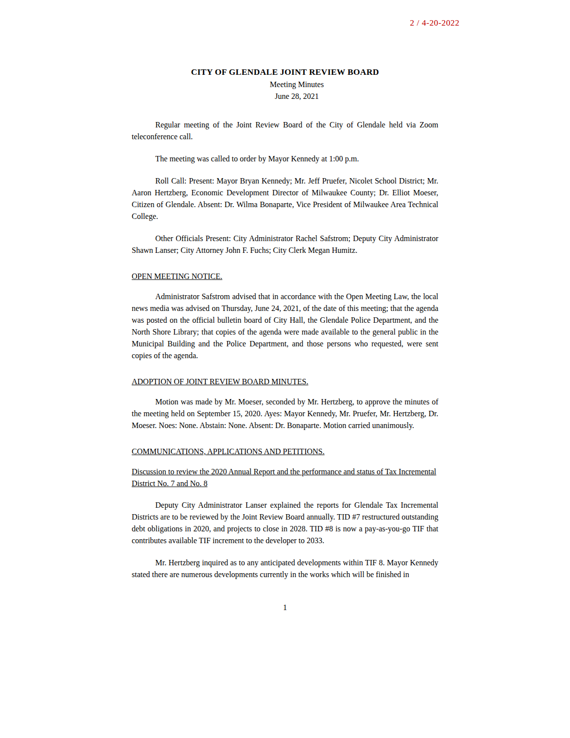2 / 4-20-2022
CITY OF GLENDALE JOINT REVIEW BOARD
Meeting Minutes
June 28, 2021
Regular meeting of the Joint Review Board of the City of Glendale held via Zoom teleconference call.
The meeting was called to order by Mayor Kennedy at 1:00 p.m.
Roll Call: Present: Mayor Bryan Kennedy; Mr. Jeff Pruefer, Nicolet School District; Mr. Aaron Hertzberg, Economic Development Director of Milwaukee County; Dr. Elliot Moeser, Citizen of Glendale. Absent: Dr. Wilma Bonaparte, Vice President of Milwaukee Area Technical College.
Other Officials Present: City Administrator Rachel Safstrom; Deputy City Administrator Shawn Lanser; City Attorney John F. Fuchs; City Clerk Megan Humitz.
OPEN MEETING NOTICE.
Administrator Safstrom advised that in accordance with the Open Meeting Law, the local news media was advised on Thursday, June 24, 2021, of the date of this meeting; that the agenda was posted on the official bulletin board of City Hall, the Glendale Police Department, and the North Shore Library; that copies of the agenda were made available to the general public in the Municipal Building and the Police Department, and those persons who requested, were sent copies of the agenda.
ADOPTION OF JOINT REVIEW BOARD MINUTES.
Motion was made by Mr. Moeser, seconded by Mr. Hertzberg, to approve the minutes of the meeting held on September 15, 2020. Ayes: Mayor Kennedy, Mr. Pruefer, Mr. Hertzberg, Dr. Moeser. Noes: None. Abstain: None. Absent: Dr. Bonaparte. Motion carried unanimously.
COMMUNICATIONS, APPLICATIONS AND PETITIONS.
Discussion to review the 2020 Annual Report and the performance and status of Tax Incremental District No. 7 and No. 8
Deputy City Administrator Lanser explained the reports for Glendale Tax Incremental Districts are to be reviewed by the Joint Review Board annually. TID #7 restructured outstanding debt obligations in 2020, and projects to close in 2028. TID #8 is now a pay-as-you-go TIF that contributes available TIF increment to the developer to 2033.
Mr. Hertzberg inquired as to any anticipated developments within TIF 8. Mayor Kennedy stated there are numerous developments currently in the works which will be finished in
1